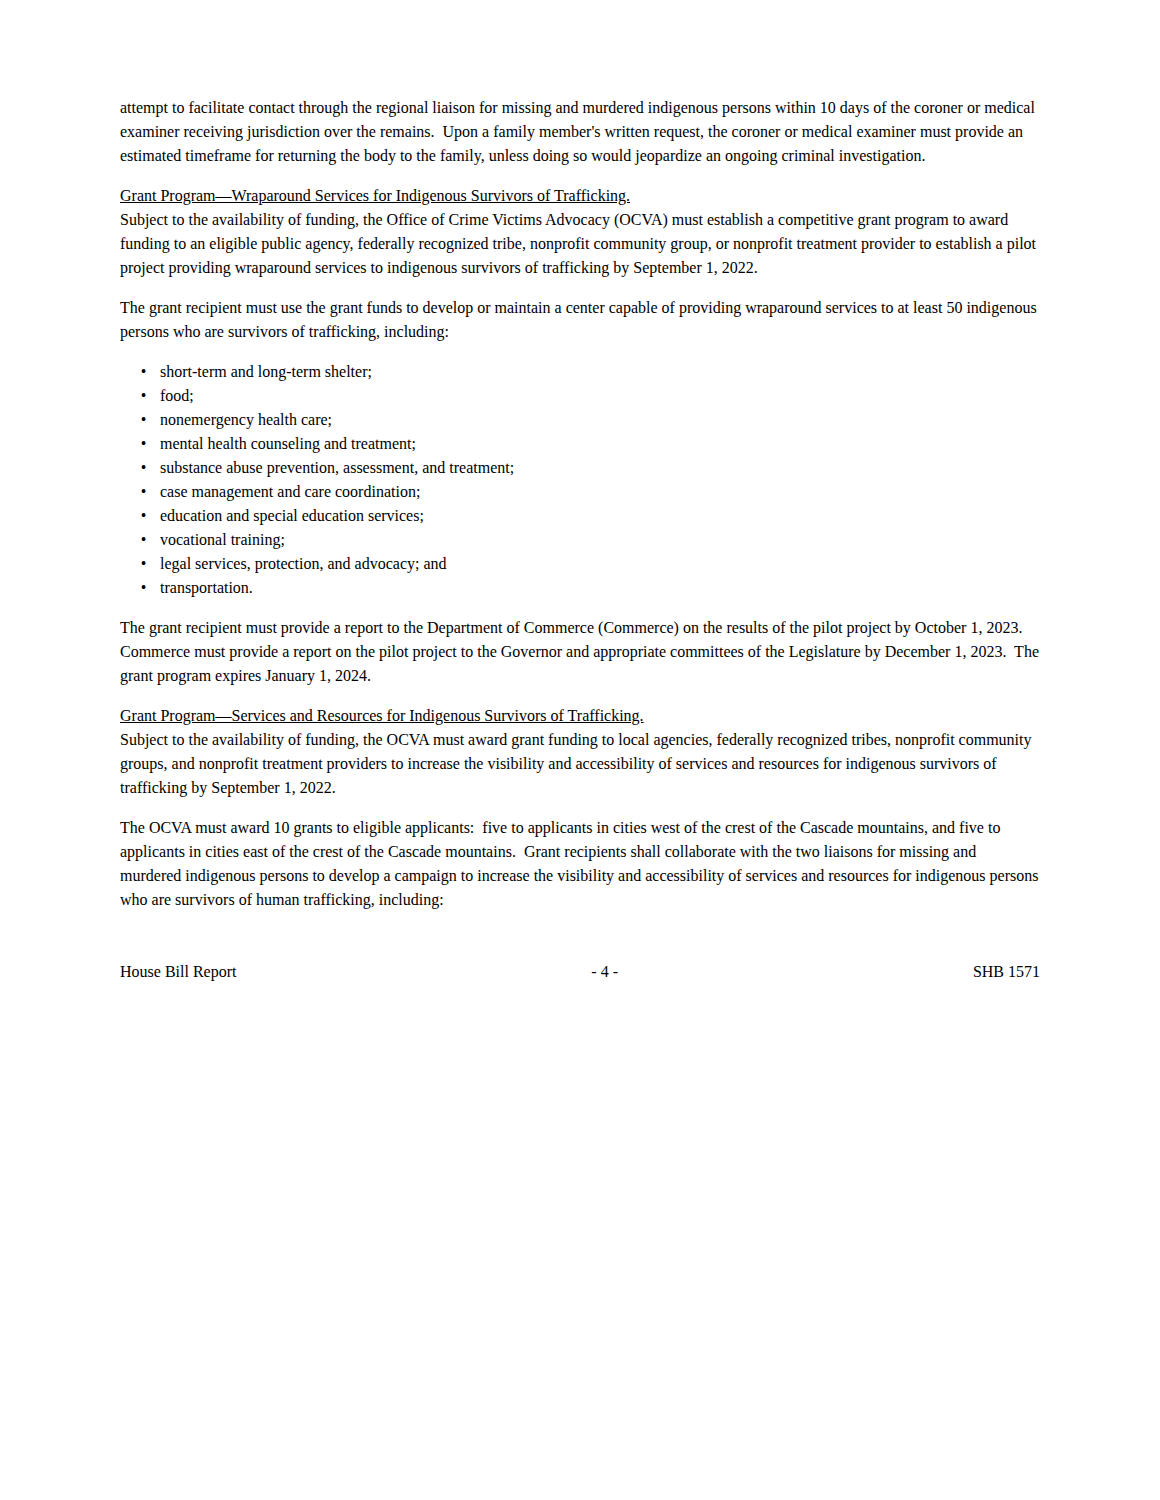attempt to facilitate contact through the regional liaison for missing and murdered indigenous persons within 10 days of the coroner or medical examiner receiving jurisdiction over the remains. Upon a family member's written request, the coroner or medical examiner must provide an estimated timeframe for returning the body to the family, unless doing so would jeopardize an ongoing criminal investigation.
Grant Program—Wraparound Services for Indigenous Survivors of Trafficking.
Subject to the availability of funding, the Office of Crime Victims Advocacy (OCVA) must establish a competitive grant program to award funding to an eligible public agency, federally recognized tribe, nonprofit community group, or nonprofit treatment provider to establish a pilot project providing wraparound services to indigenous survivors of trafficking by September 1, 2022.
The grant recipient must use the grant funds to develop or maintain a center capable of providing wraparound services to at least 50 indigenous persons who are survivors of trafficking, including:
short-term and long-term shelter;
food;
nonemergency health care;
mental health counseling and treatment;
substance abuse prevention, assessment, and treatment;
case management and care coordination;
education and special education services;
vocational training;
legal services, protection, and advocacy; and
transportation.
The grant recipient must provide a report to the Department of Commerce (Commerce) on the results of the pilot project by October 1, 2023. Commerce must provide a report on the pilot project to the Governor and appropriate committees of the Legislature by December 1, 2023. The grant program expires January 1, 2024.
Grant Program—Services and Resources for Indigenous Survivors of Trafficking.
Subject to the availability of funding, the OCVA must award grant funding to local agencies, federally recognized tribes, nonprofit community groups, and nonprofit treatment providers to increase the visibility and accessibility of services and resources for indigenous survivors of trafficking by September 1, 2022.
The OCVA must award 10 grants to eligible applicants: five to applicants in cities west of the crest of the Cascade mountains, and five to applicants in cities east of the crest of the Cascade mountains. Grant recipients shall collaborate with the two liaisons for missing and murdered indigenous persons to develop a campaign to increase the visibility and accessibility of services and resources for indigenous persons who are survivors of human trafficking, including:
House Bill Report - 4 - SHB 1571